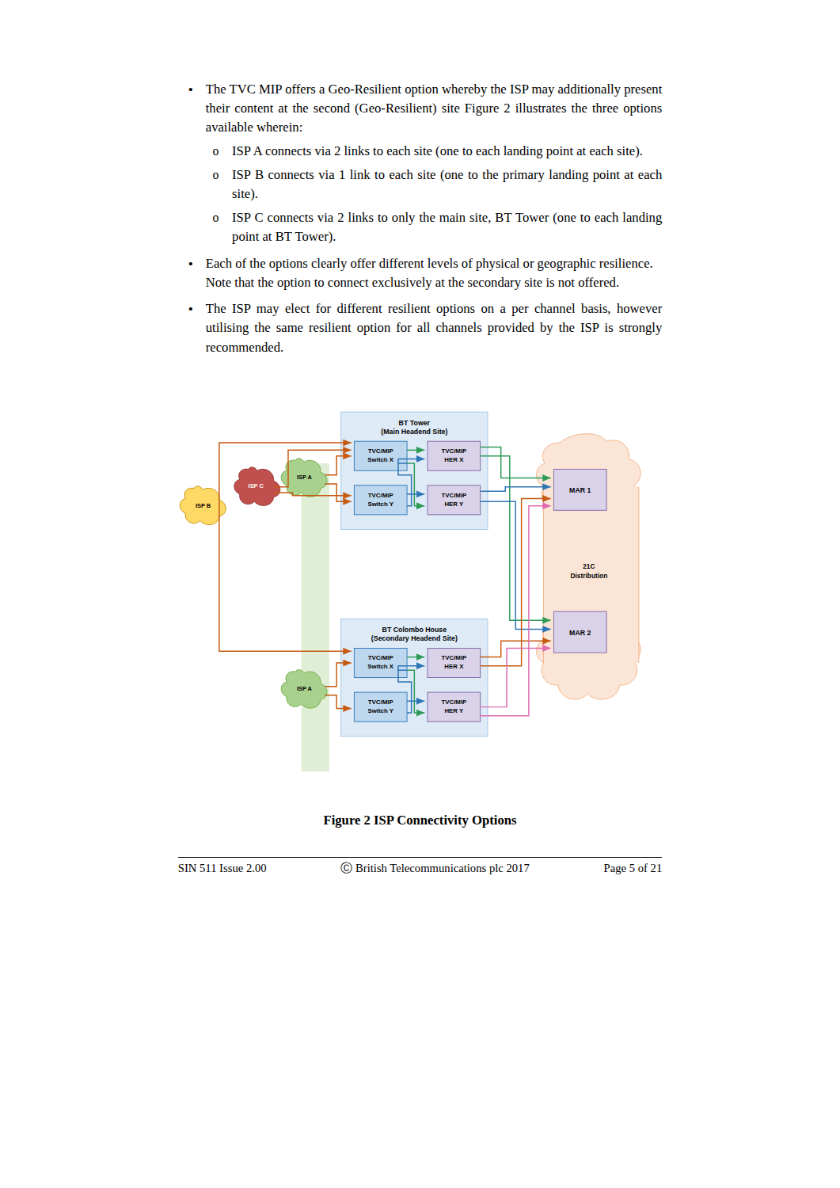The TVC MIP offers a Geo-Resilient option whereby the ISP may additionally present their content at the second (Geo-Resilient) site Figure 2 illustrates the three options available wherein:
ISP A connects via 2 links to each site (one to each landing point at each site).
ISP B connects via 1 link to each site (one to the primary landing point at each site).
ISP C connects via 2 links to only the main site, BT Tower (one to each landing point at BT Tower).
Each of the options clearly offer different levels of physical or geographic resilience. Note that the option to connect exclusively at the secondary site is not offered.
The ISP may elect for different resilient options on a per channel basis, however utilising the same resilient option for all channels provided by the ISP is strongly recommended.
BT Tower (Main Headend Site) BT Colombo House (Secondary Headend Site) 21C Distribution MAR 1 MAR 2 TVC/MIP Switch X TVC/MIP Switch Y TVC/MIP HER X TVC/MIP HER Y TVC/MIP Switch X TVC/MIP Switch Y TVC/MIP HER X TVC/MIP HER Y ISP C ISP A ISP B ISP A
Figure 2 ISP Connectivity Options
SIN 511 Issue 2.00
Ⓒ British Telecommunications plc 2017
Page 5 of 21